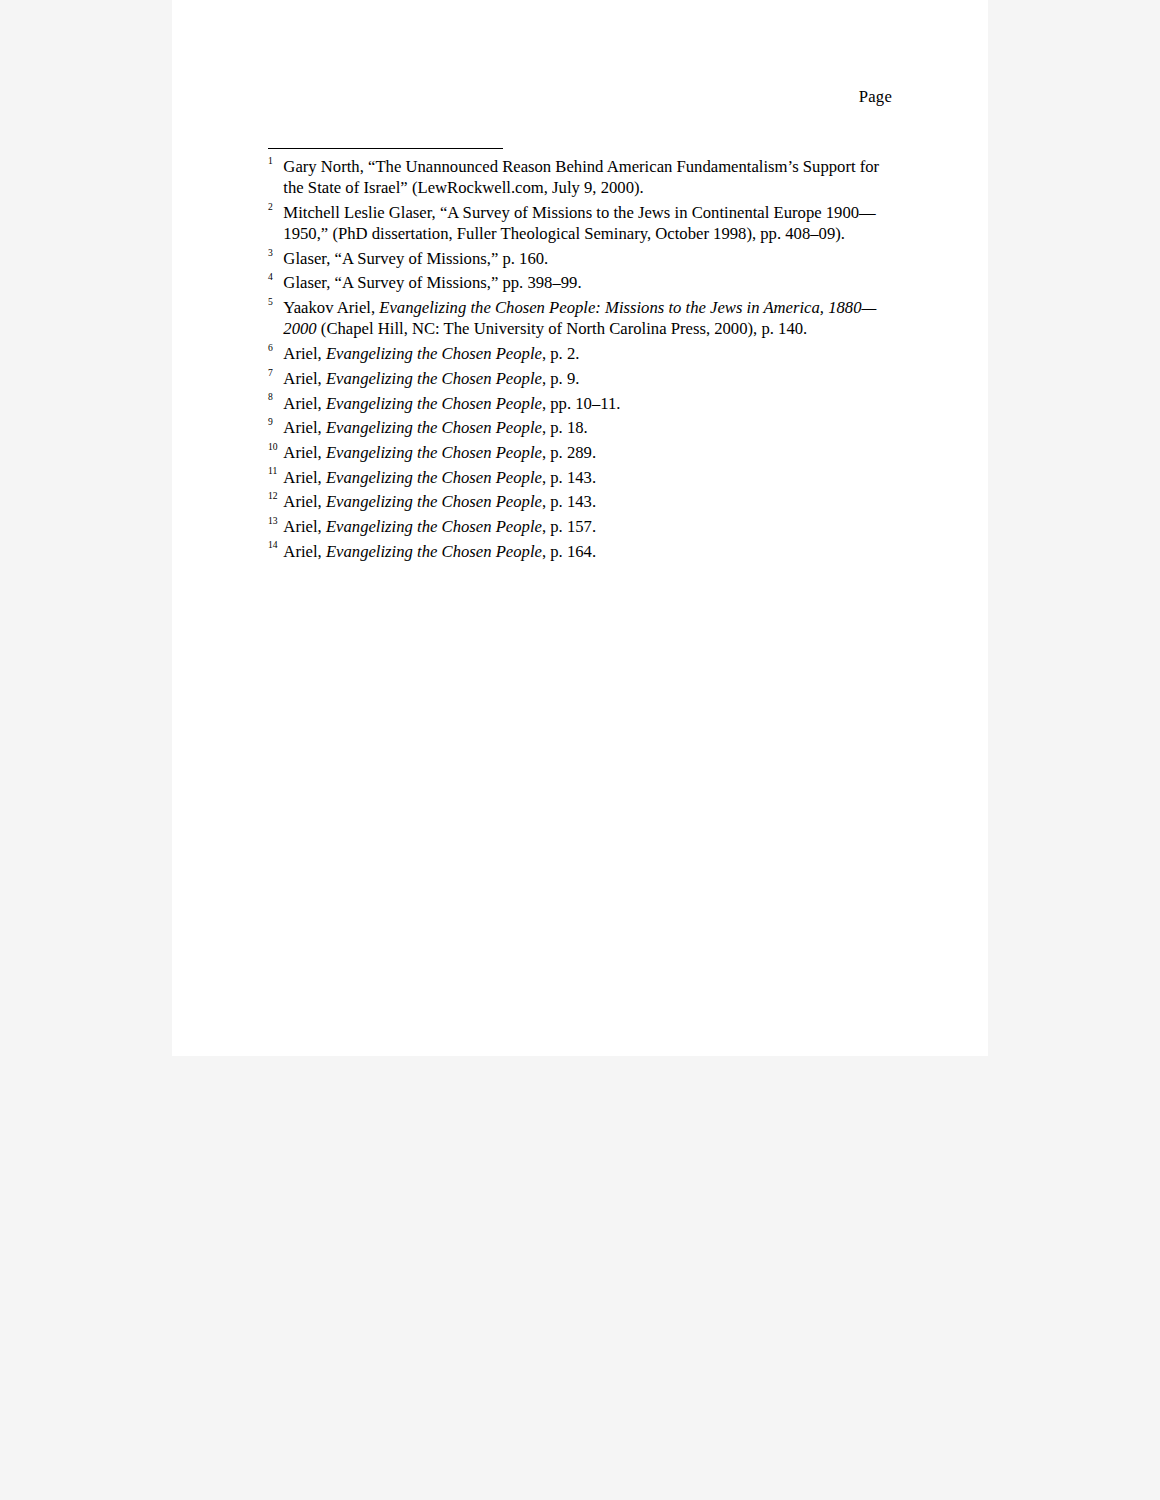Page
1 Gary North, “The Unannounced Reason Behind American Fundamentalism’s Support for the State of Israel” (LewRockwell.com, July 9, 2000).
2 Mitchell Leslie Glaser, “A Survey of Missions to the Jews in Continental Europe 1900—1950,” (PhD dissertation, Fuller Theological Seminary, October 1998), pp. 408–09).
3 Glaser, “A Survey of Missions,” p. 160.
4 Glaser, “A Survey of Missions,” pp. 398–99.
5 Yaakov Ariel, Evangelizing the Chosen People: Missions to the Jews in America, 1880—2000 (Chapel Hill, NC: The University of North Carolina Press, 2000), p. 140.
6 Ariel, Evangelizing the Chosen People, p. 2.
7 Ariel, Evangelizing the Chosen People, p. 9.
8 Ariel, Evangelizing the Chosen People, pp. 10–11.
9 Ariel, Evangelizing the Chosen People, p. 18.
10 Ariel, Evangelizing the Chosen People, p. 289.
11 Ariel, Evangelizing the Chosen People, p. 143.
12 Ariel, Evangelizing the Chosen People, p. 143.
13 Ariel, Evangelizing the Chosen People, p. 157.
14 Ariel, Evangelizing the Chosen People, p. 164.